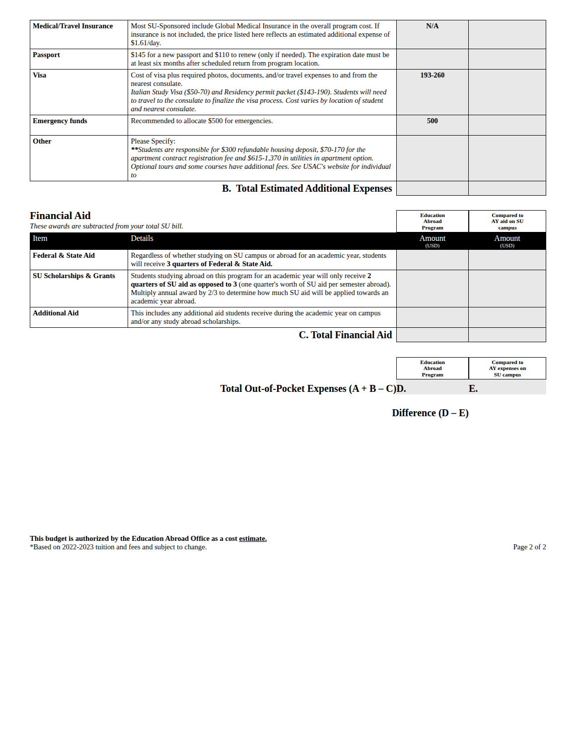| Medical/Travel Insurance | Most SU-Sponsored include Global Medical Insurance in the overall program cost. If insurance is not included, the price listed here reflects an estimated additional expense of $1.61/day. | N/A | |
| Passport | $145 for a new passport and $110 to renew (only if needed). The expiration date must be at least six months after scheduled return from program location. | | |
| Visa | Cost of visa plus required photos, documents, and/or travel expenses to and from the nearest consulate. Italian Study Visa ($50-70) and Residency permit packet ($143-190). Students will need to travel to the consulate to finalize the visa process. Cost varies by location of student and nearest consulate. | 193-260 | |
| Emergency funds | Recommended to allocate $500 for emergencies. | 500 | |
| Other | Please Specify: ** Students are responsible for $300 refundable housing deposit, $70-170 for the apartment contract registration fee and $615-1,370 in utilities in apartment option. Optional tours and some courses have additional fees. See USAC's website for individual to | | |
| B. Total Estimated Additional Expenses | | |
| Financial Aid These awards are subtracted from your total SU bill. | Education Abroad Program | Compared to AY aid on SU campus |
| Item | Details | Amount (USD) | Amount (USD) |
| Federal & State Aid | Regardless of whether studying on SU campus or abroad for an academic year, students will receive 3 quarters of Federal & State Aid. | | |
| SU Scholarships & Grants | Students studying abroad on this program for an academic year will only receive 2 quarters of SU aid as opposed to 3 (one quarter's worth of SU aid per semester abroad). Multiply annual award by 2/3 to determine how much SU aid will be applied towards an academic year abroad. | | |
| Additional Aid | This includes any additional aid students receive during the academic year on campus and/or any study abroad scholarships. | | |
| C. Total Financial Aid | | |
| | Education Abroad Program | Compared to AY expenses on SU campus |
| Total Out-of-Pocket Expenses (A + B – C) | D. | E. |
| Difference (D – E) | |
This budget is authorized by the Education Abroad Office as a cost estimate.
*Based on 2022-2023 tuition and fees and subject to change. Page 2 of 2